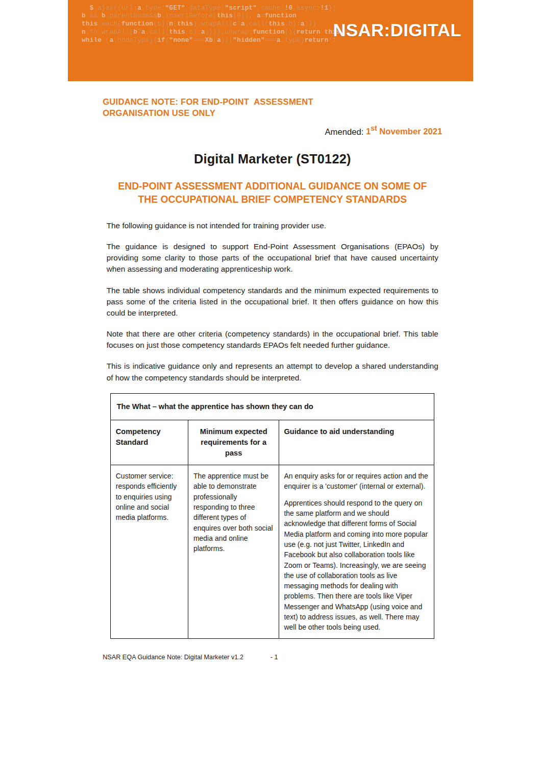$.ajax({url:a,type:"GET",dataType:"script",cache:!0,async:!1}) b && b.parentNode&&b.insertBefore(this[0]), a=function this.each(function(b){n(this).wrapAll(c?a.call(this,b):a)}) n.fn.wrapAll(b?a.call(this,c):a)})},unwrap:function(){return this.parent() while (a.nodeType){if("none"===Xb(a)||"hidden"===a.type)return!1
NSAR:DIGITAL
GUIDANCE NOTE: FOR END-POINT ASSESSMENT
ORGANISATION USE ONLY
Amended: 1st November 2021
Digital Marketer (ST0122)
END-POINT ASSESSMENT ADDITIONAL GUIDANCE ON SOME OF THE OCCUPATIONAL BRIEF COMPETENCY STANDARDS
The following guidance is not intended for training provider use.
The guidance is designed to support End-Point Assessment Organisations (EPAOs) by providing some clarity to those parts of the occupational brief that have caused uncertainty when assessing and moderating apprenticeship work.
The table shows individual competency standards and the minimum expected requirements to pass some of the criteria listed in the occupational brief. It then offers guidance on how this could be interpreted.
Note that there are other criteria (competency standards) in the occupational brief. This table focuses on just those competency standards EPAOs felt needed further guidance.
This is indicative guidance only and represents an attempt to develop a shared understanding of how the competency standards should be interpreted.
| The What – what the apprentice has shown they can do |
| Competency Standard | Minimum expected requirements for a pass | Guidance to aid understanding |
| Customer service: responds efficiently to enquiries using online and social media platforms. | The apprentice must be able to demonstrate professionally responding to three different types of enquires over both social media and online platforms. | An enquiry asks for or requires action and the enquirer is a 'customer' (internal or external). Apprentices should respond to the query on the same platform and we should acknowledge that different forms of Social Media platform and coming into more popular use (e.g. not just Twitter, LinkedIn and Facebook but also collaboration tools like Zoom or Teams). Increasingly, we are seeing the use of collaboration tools as live messaging methods for dealing with problems. Then there are tools like Viper Messenger and WhatsApp (using voice and text) to address issues, as well. There may well be other tools being used. |
NSAR EQA Guidance Note: Digital Marketer v1.2- 1